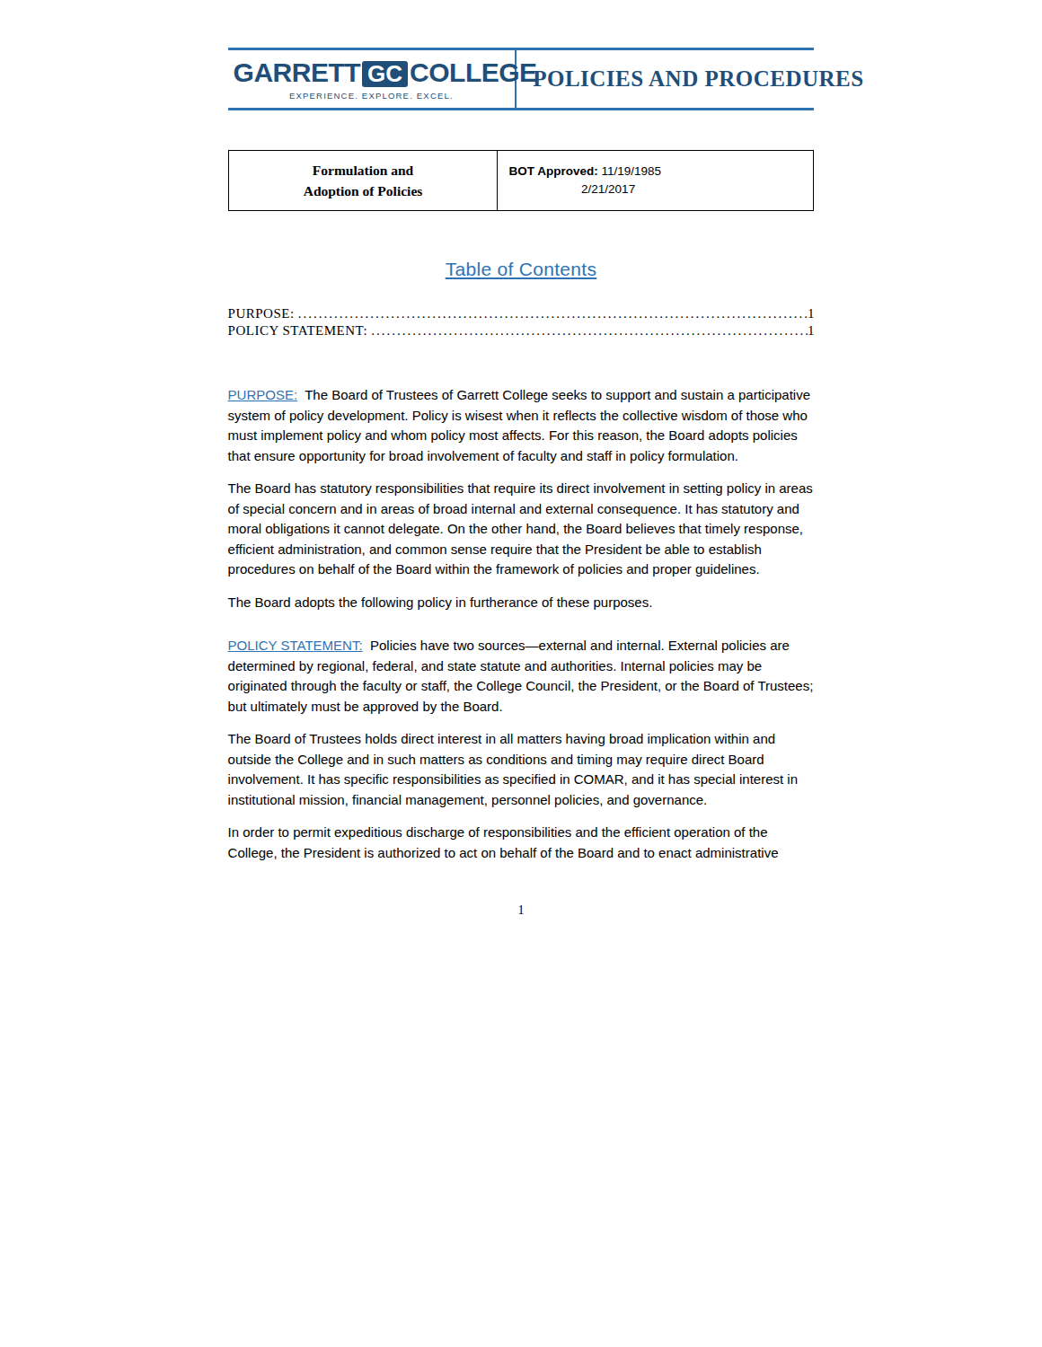GARRETTGCCOLLEGE
EXPERIENCE. EXPLORE. EXCEL.
POLICIES AND PROCEDURES
| Formulation and Adoption of Policies | BOT Approved: 11/19/1985 2/21/2017 |
Table of Contents
PURPOSE: ................................................................................................... 1
POLICY STATEMENT: ..................................................................................... 1
PURPOSE: The Board of Trustees of Garrett College seeks to support and sustain a participative system of policy development. Policy is wisest when it reflects the collective wisdom of those who must implement policy and whom policy most affects. For this reason, the Board adopts policies that ensure opportunity for broad involvement of faculty and staff in policy formulation.
The Board has statutory responsibilities that require its direct involvement in setting policy in areas of special concern and in areas of broad internal and external consequence. It has statutory and moral obligations it cannot delegate. On the other hand, the Board believes that timely response, efficient administration, and common sense require that the President be able to establish procedures on behalf of the Board within the framework of policies and proper guidelines.
The Board adopts the following policy in furtherance of these purposes.
POLICY STATEMENT: Policies have two sources—external and internal. External policies are determined by regional, federal, and state statute and authorities. Internal policies may be originated through the faculty or staff, the College Council, the President, or the Board of Trustees; but ultimately must be approved by the Board.
The Board of Trustees holds direct interest in all matters having broad implication within and outside the College and in such matters as conditions and timing may require direct Board involvement. It has specific responsibilities as specified in COMAR, and it has special interest in institutional mission, financial management, personnel policies, and governance.
In order to permit expeditious discharge of responsibilities and the efficient operation of the College, the President is authorized to act on behalf of the Board and to enact administrative
1